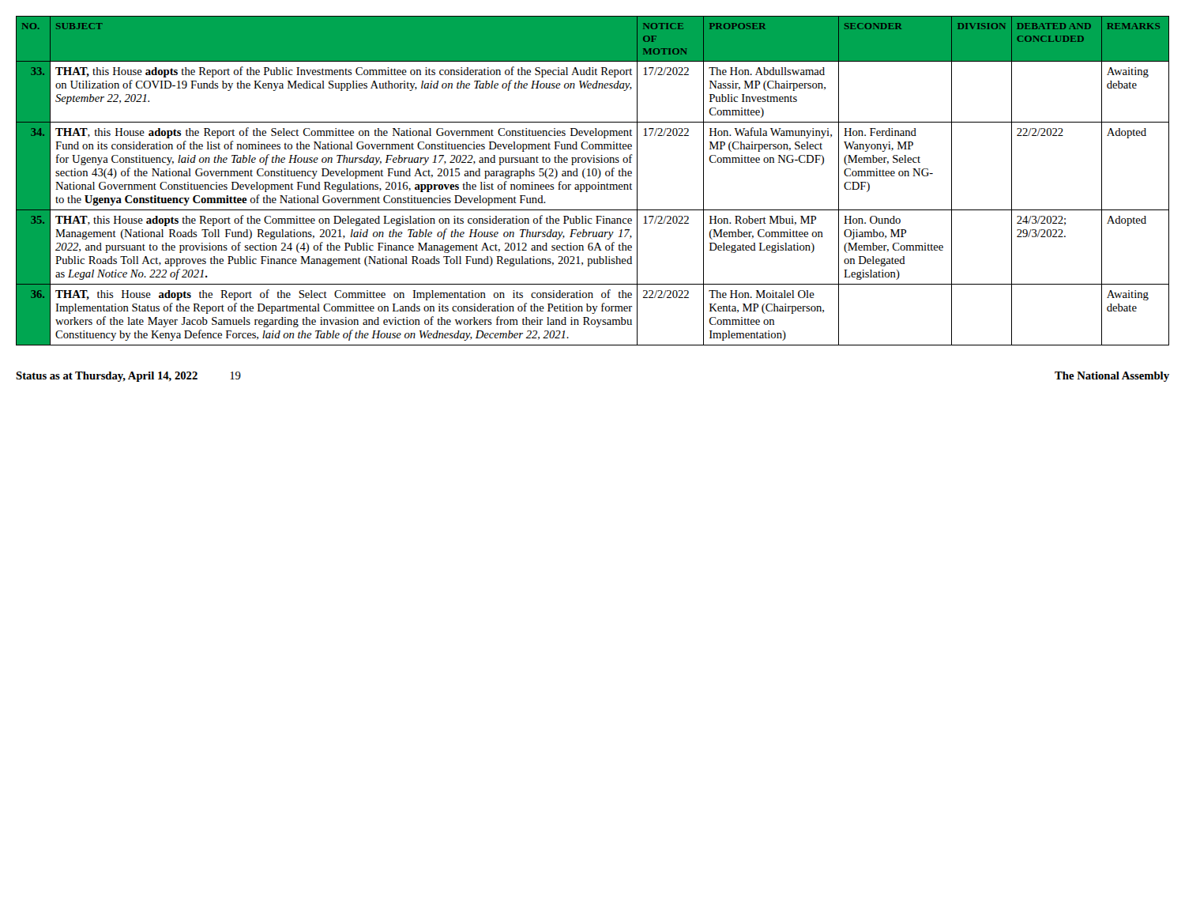| NO. | SUBJECT | NOTICE OF MOTION | PROPOSER | SECONDER | DIVISION | DEBATED AND CONCLUDED | REMARKS |
| --- | --- | --- | --- | --- | --- | --- | --- |
| 33. | THAT, this House adopts the Report of the Public Investments Committee on its consideration of the Special Audit Report on Utilization of COVID-19 Funds by the Kenya Medical Supplies Authority, laid on the Table of the House on Wednesday, September 22, 2021. | 17/2/2022 | The Hon. Abdullswamad Nassir, MP (Chairperson, Public Investments Committee) | | | | Awaiting debate |
| 34. | THAT , this House adopts the Report of the Select Committee on the National Government Constituencies Development Fund on its consideration of the list of nominees to the National Government Constituencies Development Fund Committee for Ugenya Constituency, laid on the Table of the House on Thursday, February 17, 2022 , and pursuant to the provisions of section 43(4) of the National Government Constituency Development Fund Act, 2015 and paragraphs 5(2) and (10) of the National Government Constituencies Development Fund Regulations, 2016, approves the list of nominees for appointment to the Ugenya Constituency Committee of the National Government Constituencies Development Fund. | 17/2/2022 | Hon. Wafula Wamunyinyi, MP (Chairperson, Select Committee on NG-CDF) | Hon. Ferdinand Wanyonyi, MP (Member, Select Committee on NG-CDF) | | 22/2/2022 | Adopted |
| 35. | THAT , this House adopts the Report of the Committee on Delegated Legislation on its consideration of the Public Finance Management (National Roads Toll Fund) Regulations, 2021, laid on the Table of the House on Thursday, February 17, 2022 , and pursuant to the provisions of section 24 (4) of the Public Finance Management Act, 2012 and section 6A of the Public Roads Toll Act, approves the Public Finance Management (National Roads Toll Fund) Regulations, 2021, published as Legal Notice No. 222 of 2021 . | 17/2/2022 | Hon. Robert Mbui, MP (Member, Committee on Delegated Legislation) | Hon. Oundo Ojiambo, MP (Member, Committee on Delegated Legislation) | | 24/3/2022; 29/3/2022. | Adopted |
| 36. | THAT, this House adopts the Report of the Select Committee on Implementation on its consideration of the Implementation Status of the Report of the Departmental Committee on Lands on its consideration of the Petition by former workers of the late Mayer Jacob Samuels regarding the invasion and eviction of the workers from their land in Roysambu Constituency by the Kenya Defence Forces, laid on the Table of the House on Wednesday, December 22, 2021. | 22/2/2022 | The Hon. Moitalel Ole Kenta, MP (Chairperson, Committee on Implementation) | | | | Awaiting debate |
Status as at Thursday, April 14, 2022 19
The National Assembly